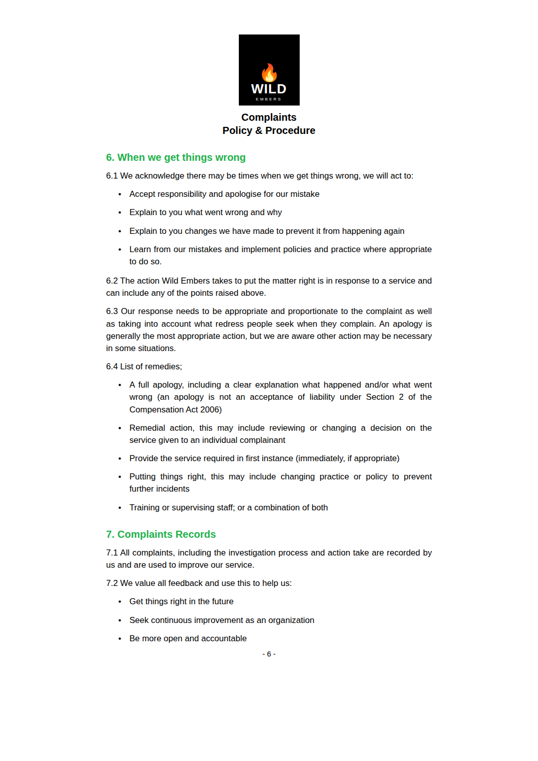🔥
WILD
EMBERS
Complaints
Policy & Procedure
6. When we get things wrong
6.1 We acknowledge there may be times when we get things wrong, we will act to:
Accept responsibility and apologise for our mistake
Explain to you what went wrong and why
Explain to you changes we have made to prevent it from happening again
Learn from our mistakes and implement policies and practice where appropriate to do so.
6.2 The action Wild Embers takes to put the matter right is in response to a service and can include any of the points raised above.
6.3 Our response needs to be appropriate and proportionate to the complaint as well as taking into account what redress people seek when they complain. An apology is generally the most appropriate action, but we are aware other action may be necessary in some situations.
6.4 List of remedies;
A full apology, including a clear explanation what happened and/or what went wrong (an apology is not an acceptance of liability under Section 2 of the Compensation Act 2006)
Remedial action, this may include reviewing or changing a decision on the service given to an individual complainant
Provide the service required in first instance (immediately, if appropriate)
Putting things right, this may include changing practice or policy to prevent further incidents
Training or supervising staff; or a combination of both
7. Complaints Records
7.1 All complaints, including the investigation process and action take are recorded by us and are used to improve our service.
7.2 We value all feedback and use this to help us:
Get things right in the future
Seek continuous improvement as an organization
Be more open and accountable
- 6 -